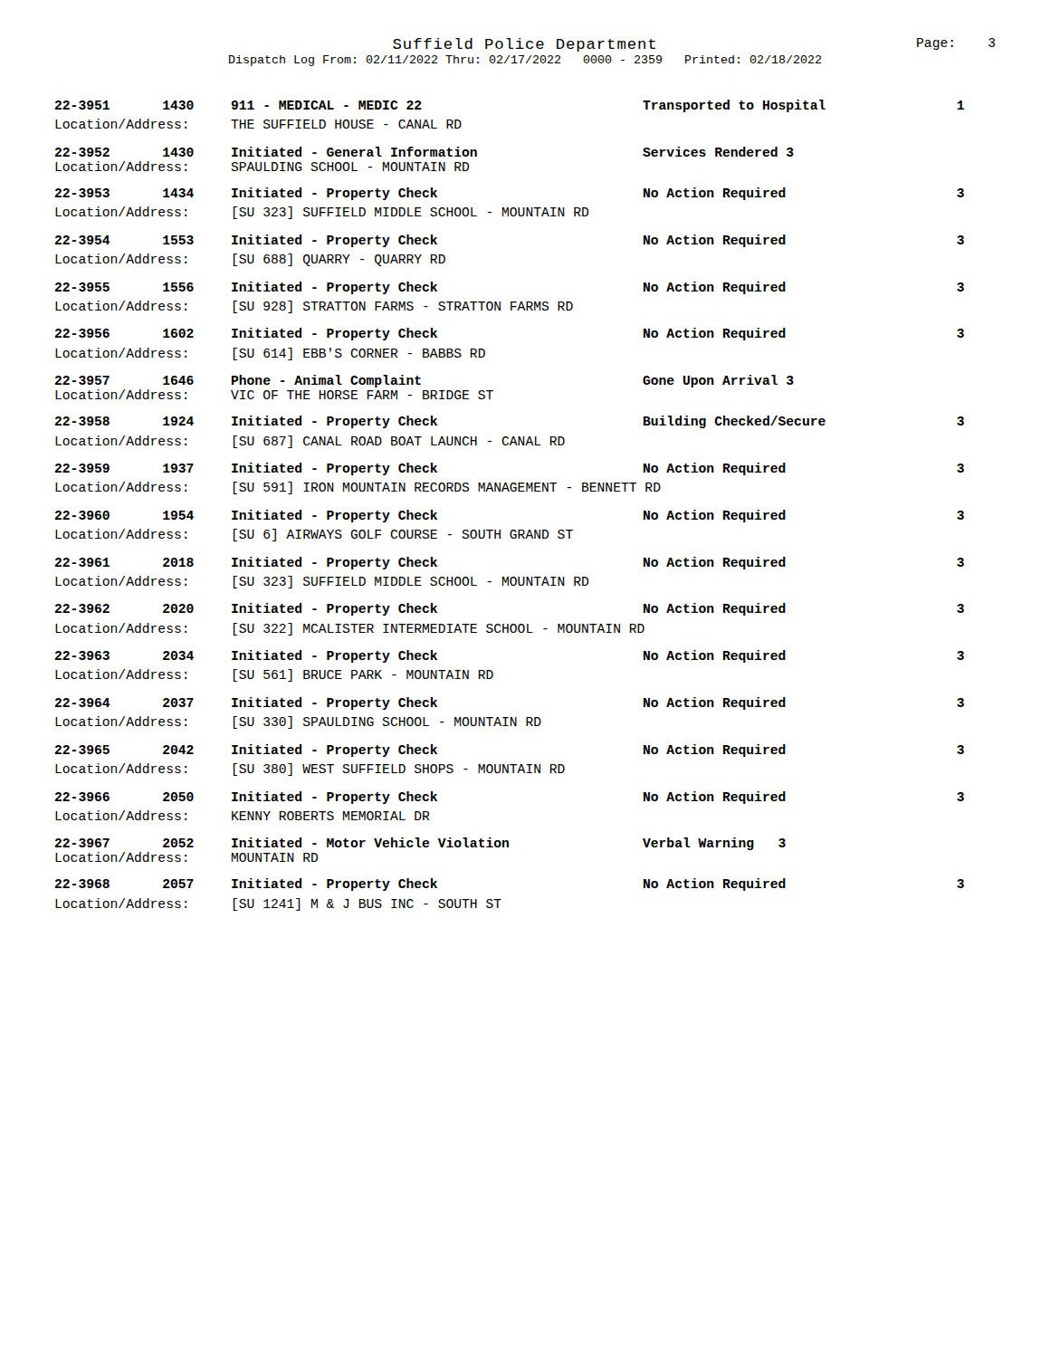Page: 3
Suffield Police Department
Dispatch Log From: 02/11/2022 Thru: 02/17/2022 0000 - 2359 Printed: 02/18/2022
| 22-3951 | 1430 | 911 - MEDICAL - MEDIC 22 | Transported to Hospital | 1 |
| Location/Address: | THE SUFFIELD HOUSE - CANAL RD |
| 22-3952 | 1430 | Initiated - General Information | Services Rendered 3 | |
| Location/Address: | SPAULDING SCHOOL - MOUNTAIN RD |
| 22-3953 | 1434 | Initiated - Property Check | No Action Required | 3 |
| Location/Address: | [SU 323] SUFFIELD MIDDLE SCHOOL - MOUNTAIN RD |
| 22-3954 | 1553 | Initiated - Property Check | No Action Required | 3 |
| Location/Address: | [SU 688] QUARRY - QUARRY RD |
| 22-3955 | 1556 | Initiated - Property Check | No Action Required | 3 |
| Location/Address: | [SU 928] STRATTON FARMS - STRATTON FARMS RD |
| 22-3956 | 1602 | Initiated - Property Check | No Action Required | 3 |
| Location/Address: | [SU 614] EBB'S CORNER - BABBS RD |
| 22-3957 | 1646 | Phone - Animal Complaint | Gone Upon Arrival 3 | |
| Location/Address: | VIC OF THE HORSE FARM - BRIDGE ST |
| 22-3958 | 1924 | Initiated - Property Check | Building Checked/Secure | 3 |
| Location/Address: | [SU 687] CANAL ROAD BOAT LAUNCH - CANAL RD |
| 22-3959 | 1937 | Initiated - Property Check | No Action Required | 3 |
| Location/Address: | [SU 591] IRON MOUNTAIN RECORDS MANAGEMENT - BENNETT RD |
| 22-3960 | 1954 | Initiated - Property Check | No Action Required | 3 |
| Location/Address: | [SU 6] AIRWAYS GOLF COURSE - SOUTH GRAND ST |
| 22-3961 | 2018 | Initiated - Property Check | No Action Required | 3 |
| Location/Address: | [SU 323] SUFFIELD MIDDLE SCHOOL - MOUNTAIN RD |
| 22-3962 | 2020 | Initiated - Property Check | No Action Required | 3 |
| Location/Address: | [SU 322] MCALISTER INTERMEDIATE SCHOOL - MOUNTAIN RD |
| 22-3963 | 2034 | Initiated - Property Check | No Action Required | 3 |
| Location/Address: | [SU 561] BRUCE PARK - MOUNTAIN RD |
| 22-3964 | 2037 | Initiated - Property Check | No Action Required | 3 |
| Location/Address: | [SU 330] SPAULDING SCHOOL - MOUNTAIN RD |
| 22-3965 | 2042 | Initiated - Property Check | No Action Required | 3 |
| Location/Address: | [SU 380] WEST SUFFIELD SHOPS - MOUNTAIN RD |
| 22-3966 | 2050 | Initiated - Property Check | No Action Required | 3 |
| Location/Address: | KENNY ROBERTS MEMORIAL DR |
| 22-3967 | 2052 | Initiated - Motor Vehicle Violation | Verbal Warning 3 | |
| Location/Address: | MOUNTAIN RD |
| 22-3968 | 2057 | Initiated - Property Check | No Action Required | 3 |
| Location/Address: | [SU 1241] M & J BUS INC - SOUTH ST |